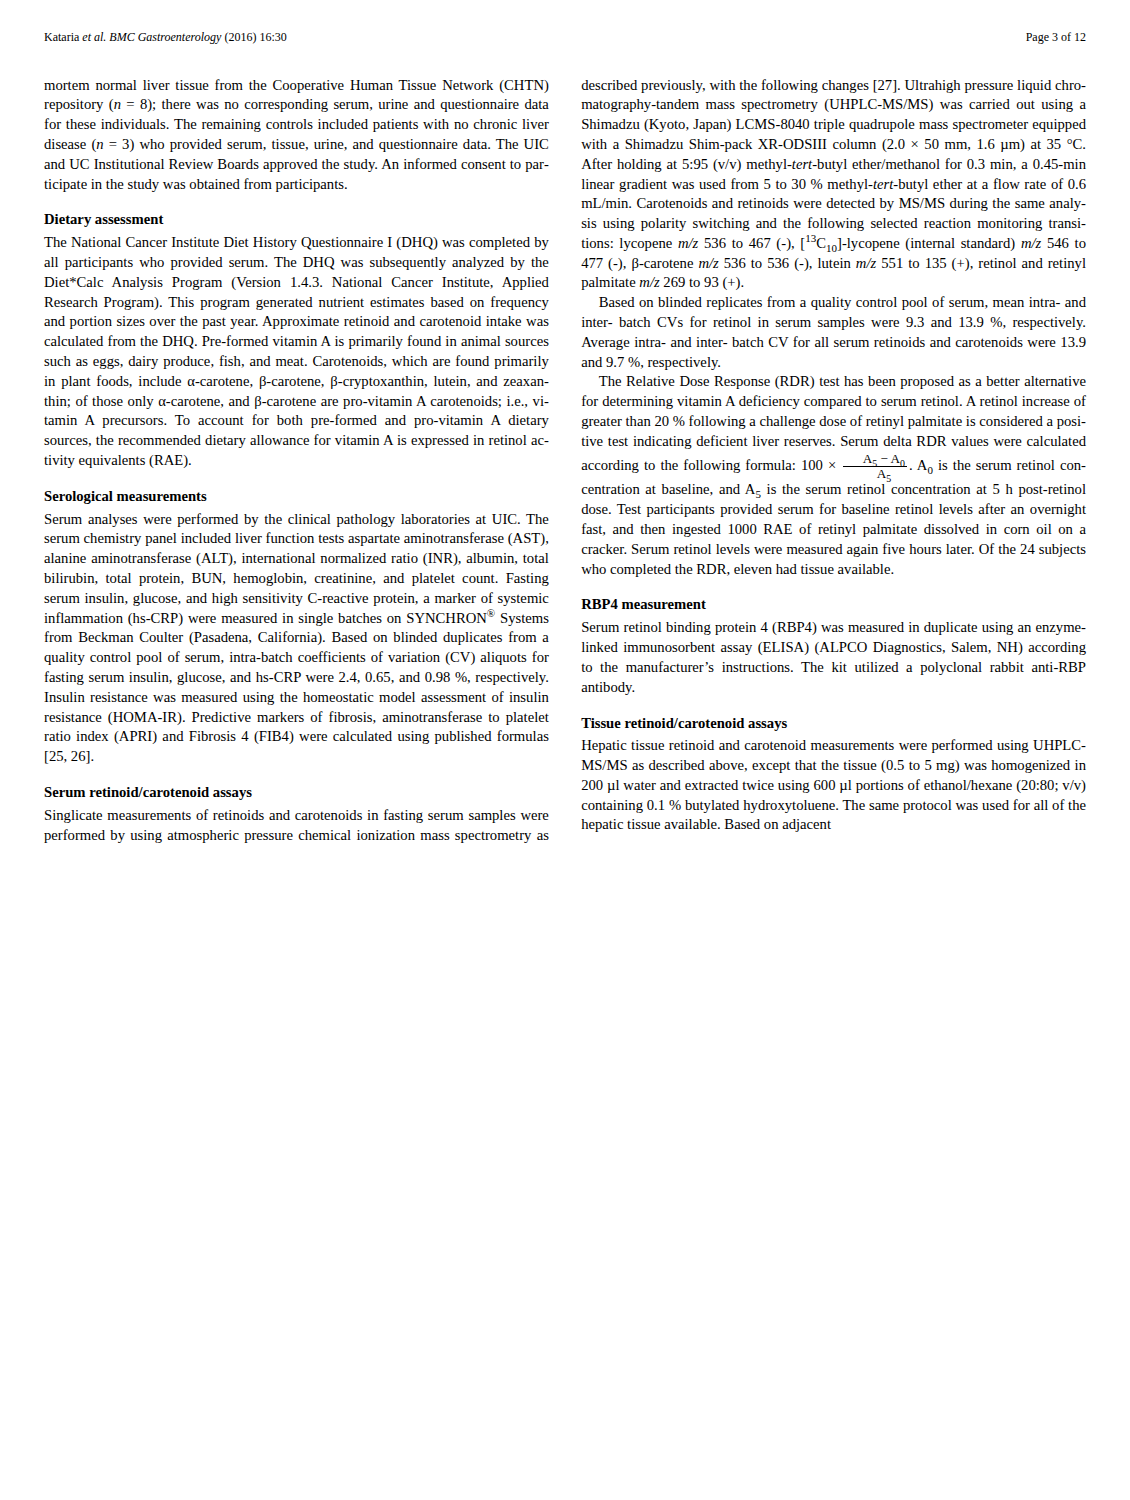Kataria et al. BMC Gastroenterology (2016) 16:30 Page 3 of 12
mortem normal liver tissue from the Cooperative Human Tissue Network (CHTN) repository (n = 8); there was no corresponding serum, urine and questionnaire data for these individuals. The remaining controls included patients with no chronic liver disease (n = 3) who provided serum, tissue, urine, and questionnaire data. The UIC and UC Institutional Review Boards approved the study. An informed consent to participate in the study was obtained from participants.
Dietary assessment
The National Cancer Institute Diet History Questionnaire I (DHQ) was completed by all participants who provided serum. The DHQ was subsequently analyzed by the Diet*Calc Analysis Program (Version 1.4.3. National Cancer Institute, Applied Research Program). This program generated nutrient estimates based on frequency and portion sizes over the past year. Approximate retinoid and carotenoid intake was calculated from the DHQ. Pre-formed vitamin A is primarily found in animal sources such as eggs, dairy produce, fish, and meat. Carotenoids, which are found primarily in plant foods, include α-carotene, β-carotene, β-cryptoxanthin, lutein, and zeaxanthin; of those only α-carotene, and β-carotene are pro-vitamin A carotenoids; i.e., vitamin A precursors. To account for both pre-formed and pro-vitamin A dietary sources, the recommended dietary allowance for vitamin A is expressed in retinol activity equivalents (RAE).
Serological measurements
Serum analyses were performed by the clinical pathology laboratories at UIC. The serum chemistry panel included liver function tests aspartate aminotransferase (AST), alanine aminotransferase (ALT), international normalized ratio (INR), albumin, total bilirubin, total protein, BUN, hemoglobin, creatinine, and platelet count. Fasting serum insulin, glucose, and high sensitivity C-reactive protein, a marker of systemic inflammation (hs-CRP) were measured in single batches on SYNCHRON® Systems from Beckman Coulter (Pasadena, California). Based on blinded duplicates from a quality control pool of serum, intra-batch coefficients of variation (CV) aliquots for fasting serum insulin, glucose, and hs-CRP were 2.4, 0.65, and 0.98 %, respectively. Insulin resistance was measured using the homeostatic model assessment of insulin resistance (HOMA-IR). Predictive markers of fibrosis, aminotransferase to platelet ratio index (APRI) and Fibrosis 4 (FIB4) were calculated using published formulas [25, 26].
Serum retinoid/carotenoid assays
Singlicate measurements of retinoids and carotenoids in fasting serum samples were performed by using atmospheric pressure chemical ionization mass spectrometry as described previously, with the following changes [27]. Ultrahigh pressure liquid chromatography-tandem mass spectrometry (UHPLC-MS/MS) was carried out using a Shimadzu (Kyoto, Japan) LCMS-8040 triple quadrupole mass spectrometer equipped with a Shimadzu Shim-pack XR-ODSIII column (2.0 × 50 mm, 1.6 µm) at 35 °C. After holding at 5:95 (v/v) methyl-tert-butyl ether/methanol for 0.3 min, a 0.45-min linear gradient was used from 5 to 30 % methyl-tert-butyl ether at a flow rate of 0.6 mL/min. Carotenoids and retinoids were detected by MS/MS during the same analysis using polarity switching and the following selected reaction monitoring transitions: lycopene m/z 536 to 467 (-), [13C10]-lycopene (internal standard) m/z 546 to 477 (-), β-carotene m/z 536 to 536 (-), lutein m/z 551 to 135 (+), retinol and retinyl palmitate m/z 269 to 93 (+).
Based on blinded replicates from a quality control pool of serum, mean intra- and inter- batch CVs for retinol in serum samples were 9.3 and 13.9 %, respectively. Average intra- and inter- batch CV for all serum retinoids and carotenoids were 13.9 and 9.7 %, respectively.
The Relative Dose Response (RDR) test has been proposed as a better alternative for determining vitamin A deficiency compared to serum retinol. A retinol increase of greater than 20 % following a challenge dose of retinyl palmitate is considered a positive test indicating deficient liver reserves. Serum delta RDR values were calculated according to the following formula: 100 × A5 − A0 A5. A0 is the serum retinol concentration at baseline, and A5 is the serum retinol concentration at 5 h post-retinol dose. Test participants provided serum for baseline retinol levels after an overnight fast, and then ingested 1000 RAE of retinyl palmitate dissolved in corn oil on a cracker. Serum retinol levels were measured again five hours later. Of the 24 subjects who completed the RDR, eleven had tissue available.
RBP4 measurement
Serum retinol binding protein 4 (RBP4) was measured in duplicate using an enzyme-linked immunosorbent assay (ELISA) (ALPCO Diagnostics, Salem, NH) according to the manufacturer’s instructions. The kit utilized a polyclonal rabbit anti-RBP antibody.
Tissue retinoid/carotenoid assays
Hepatic tissue retinoid and carotenoid measurements were performed using UHPLC-MS/MS as described above, except that the tissue (0.5 to 5 mg) was homogenized in 200 µl water and extracted twice using 600 µl portions of ethanol/hexane (20:80; v/v) containing 0.1 % butylated hydroxytoluene. The same protocol was used for all of the hepatic tissue available. Based on adjacent